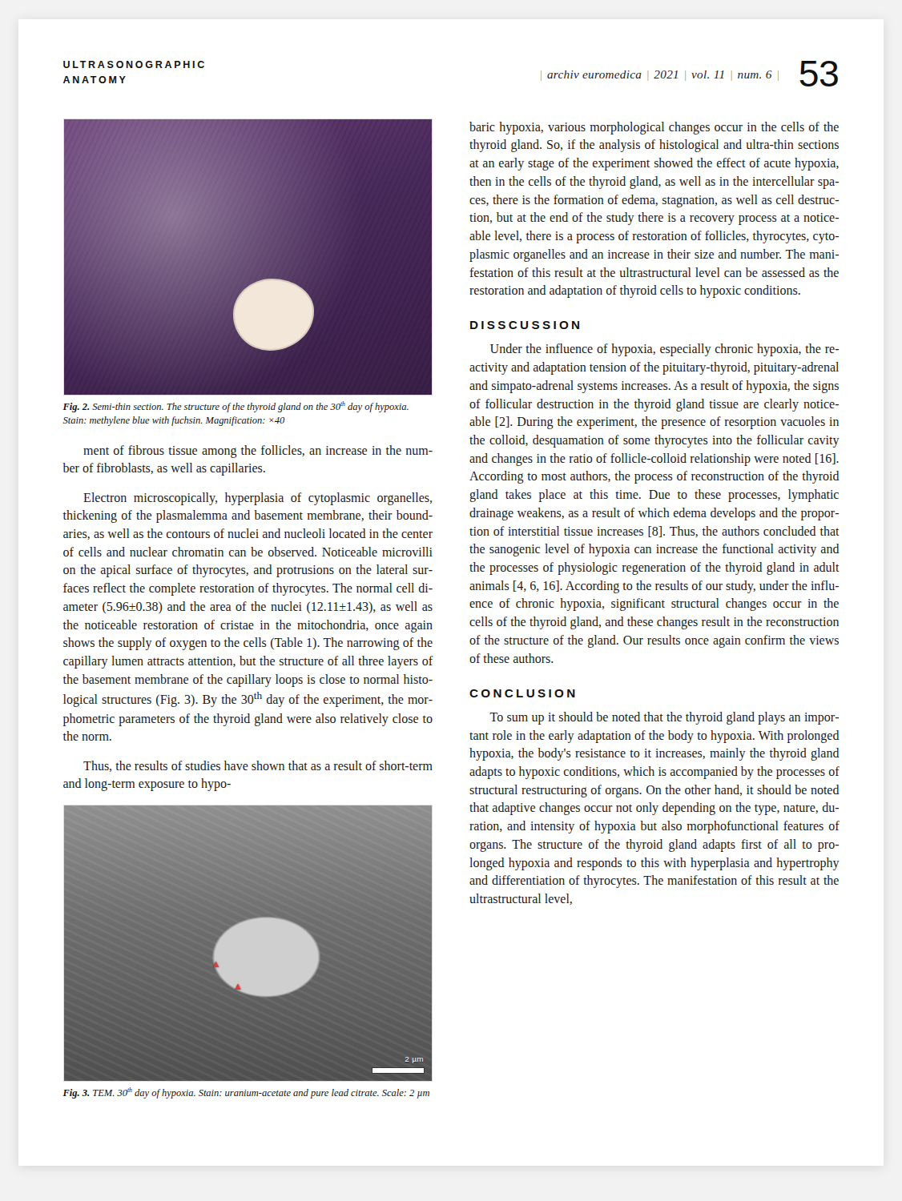Ultrasonographic
Anatomy
|archiv euromedica|2021|vol. 11|num. 6|
53
Fig. 2. Semi-thin section. The structure of the thyroid gland on the 30th day of hypoxia. Stain: methylene blue with fuchsin. Magnification: ×40
ment of fibrous tissue among the follicles, an increase in the number of fibroblasts, as well as capillaries.
Electron microscopically, hyperplasia of cytoplasmic organelles, thickening of the plasmalemma and basement membrane, their boundaries, as well as the contours of nuclei and nucleoli located in the center of cells and nuclear chromatin can be observed. Noticeable microvilli on the apical surface of thyrocytes, and protrusions on the lateral surfaces reflect the complete restoration of thyrocytes. The normal cell diameter (5.96±0.38) and the area of the nuclei (12.11±1.43), as well as the noticeable restoration of cristae in the mitochondria, once again shows the supply of oxygen to the cells (Table 1). The narrowing of the capillary lumen attracts attention, but the structure of all three layers of the basement membrane of the capillary loops is close to normal histological structures (Fig. 3). By the 30th day of the experiment, the morphometric parameters of the thyroid gland were also relatively close to the norm.
Thus, the results of studies have shown that as a result of short-term and long-term exposure to hypo-
▲ ▲ 2 µm
Fig. 3. TEM. 30th day of hypoxia. Stain: uranium-acetate and pure lead citrate. Scale: 2 µm
baric hypoxia, various morphological changes occur in the cells of the thyroid gland. So, if the analysis of histological and ultra-thin sections at an early stage of the experiment showed the effect of acute hypoxia, then in the cells of the thyroid gland, as well as in the intercellular spaces, there is the formation of edema, stagnation, as well as cell destruction, but at the end of the study there is a recovery process at a noticeable level, there is a process of restoration of follicles, thyrocytes, cytoplasmic organelles and an increase in their size and number. The manifestation of this result at the ultrastructural level can be assessed as the restoration and adaptation of thyroid cells to hypoxic conditions.
Disscussion
Under the influence of hypoxia, especially chronic hypoxia, the reactivity and adaptation tension of the pituitary-thyroid, pituitary-adrenal and simpato-adrenal systems increases. As a result of hypoxia, the signs of follicular destruction in the thyroid gland tissue are clearly noticeable [2]. During the experiment, the presence of resorption vacuoles in the colloid, desquamation of some thyrocytes into the follicular cavity and changes in the ratio of follicle-colloid relationship were noted [16]. According to most authors, the process of reconstruction of the thyroid gland takes place at this time. Due to these processes, lymphatic drainage weakens, as a result of which edema develops and the proportion of interstitial tissue increases [8]. Thus, the authors concluded that the sanogenic level of hypoxia can increase the functional activity and the processes of physiologic regeneration of the thyroid gland in adult animals [4, 6, 16]. According to the results of our study, under the influence of chronic hypoxia, significant structural changes occur in the cells of the thyroid gland, and these changes result in the reconstruction of the structure of the gland. Our results once again confirm the views of these authors.
Conclusion
To sum up it should be noted that the thyroid gland plays an important role in the early adaptation of the body to hypoxia. With prolonged hypoxia, the body's resistance to it increases, mainly the thyroid gland adapts to hypoxic conditions, which is accompanied by the processes of structural restructuring of organs. On the other hand, it should be noted that adaptive changes occur not only depending on the type, nature, duration, and intensity of hypoxia but also morphofunctional features of organs. The structure of the thyroid gland adapts first of all to prolonged hypoxia and responds to this with hyperplasia and hypertrophy and differentiation of thyrocytes. The manifestation of this result at the ultrastructural level,